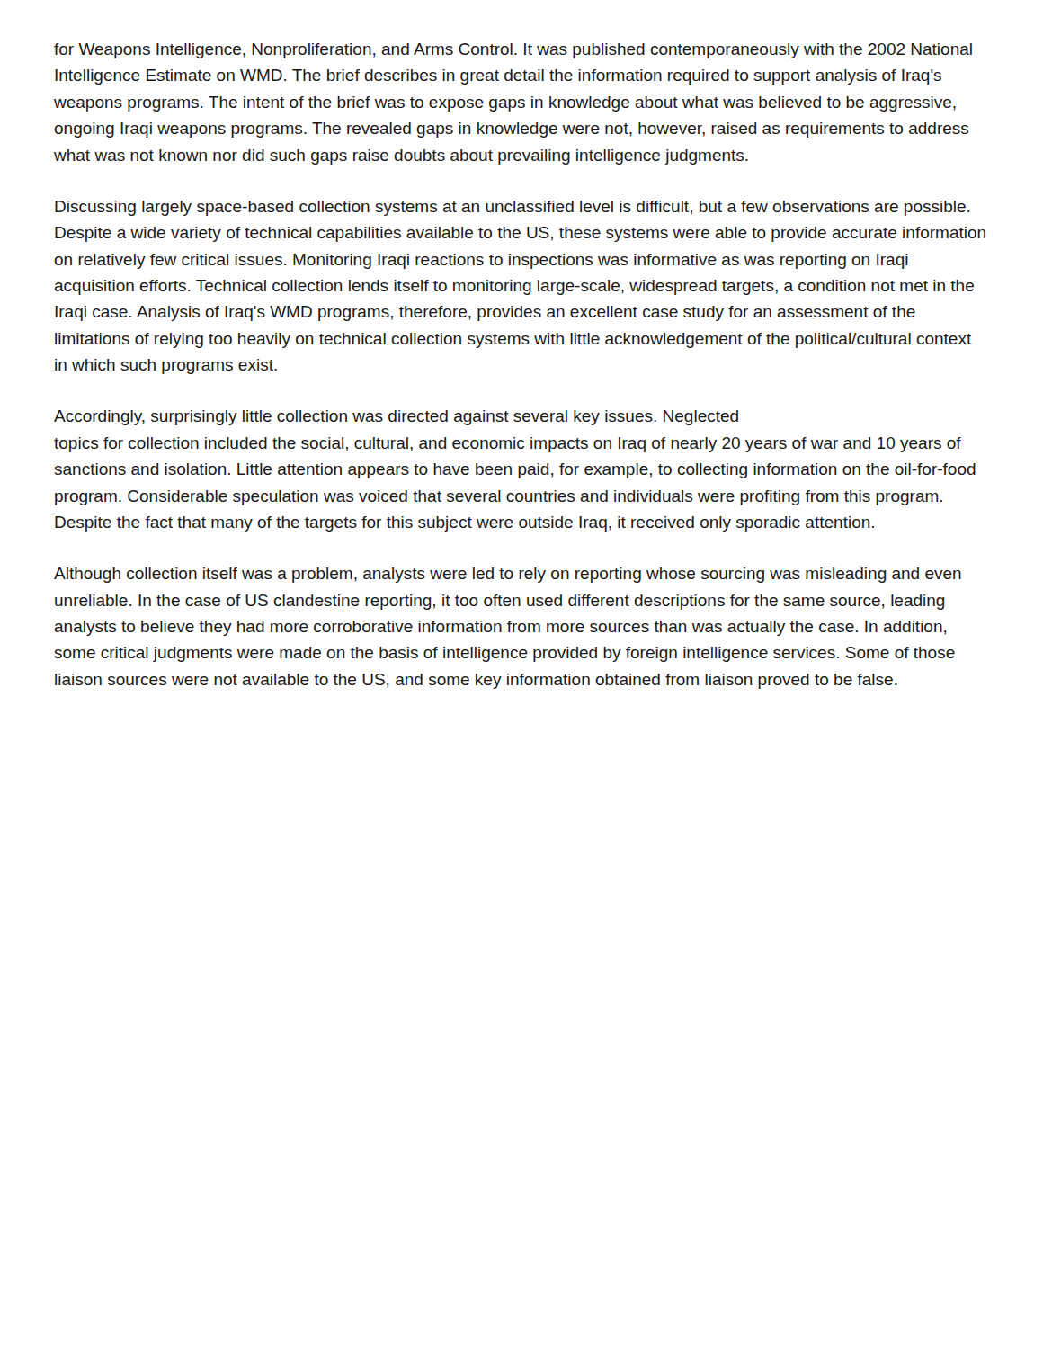for Weapons Intelligence, Nonproliferation, and Arms Control. It was published contemporaneously with the 2002 National Intelligence Estimate on WMD. The brief describes in great detail the information required to support analysis of Iraq's weapons programs. The intent of the brief was to expose gaps in knowledge about what was believed to be aggressive, ongoing Iraqi weapons programs. The revealed gaps in knowledge were not, however, raised as requirements to address what was not known nor did such gaps raise doubts about prevailing intelligence judgments.
Discussing largely space-based collection systems at an unclassified level is difficult, but a few observations are possible. Despite a wide variety of technical capabilities available to the US, these systems were able to provide accurate information on relatively few critical issues. Monitoring Iraqi reactions to inspections was informative as was reporting on Iraqi acquisition efforts. Technical collection lends itself to monitoring large-scale, widespread targets, a condition not met in the Iraqi case. Analysis of Iraq's WMD programs, therefore, provides an excellent case study for an assessment of the limitations of relying too heavily on technical collection systems with little acknowledgement of the political/cultural context in which such programs exist.
Accordingly, surprisingly little collection was directed against several key issues. Neglected
topics for collection included the social, cultural, and economic impacts on Iraq of nearly 20 years of war and 10 years of sanctions and isolation. Little attention appears to have been paid, for example, to collecting information on the oil-for-food program. Considerable speculation was voiced that several countries and individuals were profiting from this program. Despite the fact that many of the targets for this subject were outside Iraq, it received only sporadic attention.
Although collection itself was a problem, analysts were led to rely on reporting whose sourcing was misleading and even unreliable. In the case of US clandestine reporting, it too often used different descriptions for the same source, leading analysts to believe they had more corroborative information from more sources than was actually the case. In addition, some critical judgments were made on the basis of intelligence provided by foreign intelligence services. Some of those liaison sources were not available to the US, and some key information obtained from liaison proved to be false.